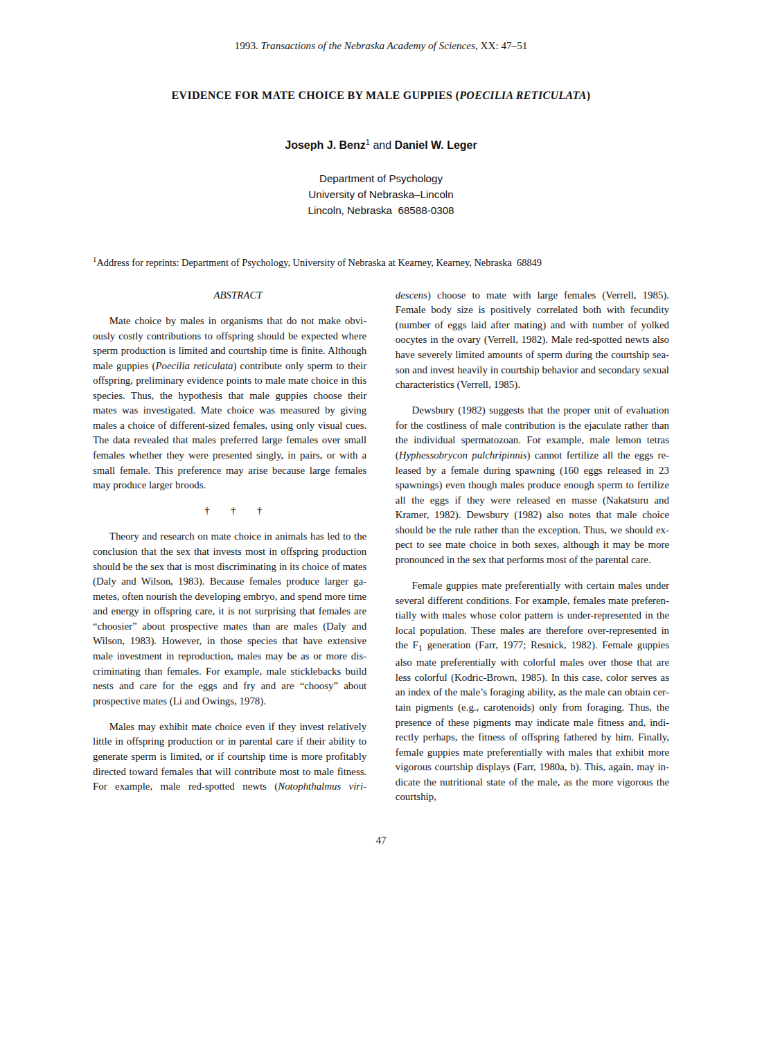1993. Transactions of the Nebraska Academy of Sciences, XX: 47–51
EVIDENCE FOR MATE CHOICE BY MALE GUPPIES (POECILIA RETICULATA)
Joseph J. Benz1 and Daniel W. Leger
Department of Psychology
University of Nebraska–Lincoln
Lincoln, Nebraska 68588-0308
1Address for reprints: Department of Psychology, University of Nebraska at Kearney, Kearney, Nebraska 68849
ABSTRACT
Mate choice by males in organisms that do not make obviously costly contributions to offspring should be expected where sperm production is limited and courtship time is finite. Although male guppies (Poecilia reticulata) contribute only sperm to their offspring, preliminary evidence points to male mate choice in this species. Thus, the hypothesis that male guppies choose their mates was investigated. Mate choice was measured by giving males a choice of different-sized females, using only visual cues. The data revealed that males preferred large females over small females whether they were presented singly, in pairs, or with a small female. This preference may arise because large females may produce larger broods.
† † †
Theory and research on mate choice in animals has led to the conclusion that the sex that invests most in offspring production should be the sex that is most discriminating in its choice of mates (Daly and Wilson, 1983). Because females produce larger gametes, often nourish the developing embryo, and spend more time and energy in offspring care, it is not surprising that females are “choosier” about prospective mates than are males (Daly and Wilson, 1983). However, in those species that have extensive male investment in reproduction, males may be as or more discriminating than females. For example, male sticklebacks build nests and care for the eggs and fry and are “choosy” about prospective mates (Li and Owings, 1978).
Males may exhibit mate choice even if they invest relatively little in offspring production or in parental care if their ability to generate sperm is limited, or if courtship time is more profitably directed toward females that will contribute most to male fitness. For example, male red-spotted newts (Notophthalmus viridescens) choose to mate with large females (Verrell, 1985). Female body size is positively correlated both with fecundity (number of eggs laid after mating) and with number of yolked oocytes in the ovary (Verrell, 1982). Male red-spotted newts also have severely limited amounts of sperm during the courtship season and invest heavily in courtship behavior and secondary sexual characteristics (Verrell, 1985).
Dewsbury (1982) suggests that the proper unit of evaluation for the costliness of male contribution is the ejaculate rather than the individual spermatozoan. For example, male lemon tetras (Hyphessobrycon pulchripinnis) cannot fertilize all the eggs released by a female during spawning (160 eggs released in 23 spawnings) even though males produce enough sperm to fertilize all the eggs if they were released en masse (Nakatsuru and Kramer, 1982). Dewsbury (1982) also notes that male choice should be the rule rather than the exception. Thus, we should expect to see mate choice in both sexes, although it may be more pronounced in the sex that performs most of the parental care.
Female guppies mate preferentially with certain males under several different conditions. For example, females mate preferentially with males whose color pattern is under-represented in the local population. These males are therefore over-represented in the F1 generation (Farr, 1977; Resnick, 1982). Female guppies also mate preferentially with colorful males over those that are less colorful (Kodric-Brown, 1985). In this case, color serves as an index of the male’s foraging ability, as the male can obtain certain pigments (e.g., carotenoids) only from foraging. Thus, the presence of these pigments may indicate male fitness and, indirectly perhaps, the fitness of offspring fathered by him. Finally, female guppies mate preferentially with males that exhibit more vigorous courtship displays (Farr, 1980a, b). This, again, may indicate the nutritional state of the male, as the more vigorous the courtship,
47